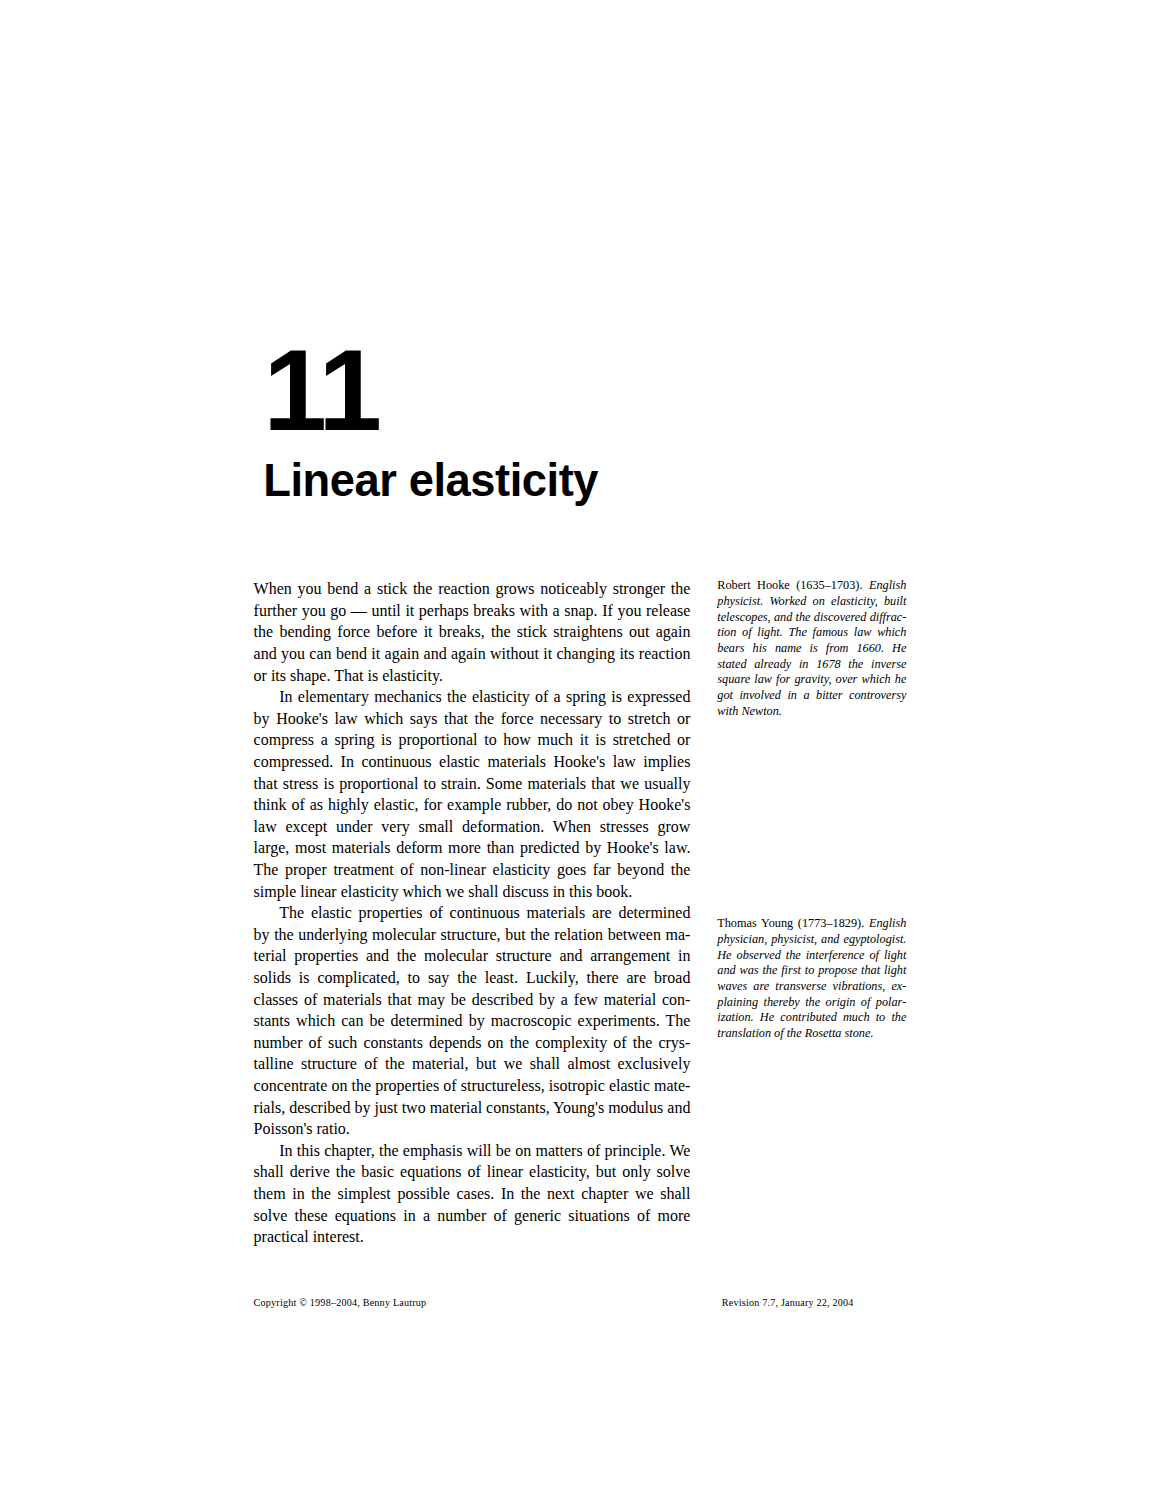11
Linear elasticity
When you bend a stick the reaction grows noticeably stronger the further you go — until it perhaps breaks with a snap. If you release the bending force before it breaks, the stick straightens out again and you can bend it again and again without it changing its reaction or its shape. That is elasticity.
In elementary mechanics the elasticity of a spring is expressed by Hooke's law which says that the force necessary to stretch or compress a spring is proportional to how much it is stretched or compressed. In continuous elastic materials Hooke's law implies that stress is proportional to strain. Some materials that we usually think of as highly elastic, for example rubber, do not obey Hooke's law except under very small deformation. When stresses grow large, most materials deform more than predicted by Hooke's law. The proper treatment of non-linear elasticity goes far beyond the simple linear elasticity which we shall discuss in this book.
The elastic properties of continuous materials are determined by the underlying molecular structure, but the relation between material properties and the molecular structure and arrangement in solids is complicated, to say the least. Luckily, there are broad classes of materials that may be described by a few material constants which can be determined by macroscopic experiments. The number of such constants depends on the complexity of the crystalline structure of the material, but we shall almost exclusively concentrate on the properties of structureless, isotropic elastic materials, described by just two material constants, Young's modulus and Poisson's ratio.
In this chapter, the emphasis will be on matters of principle. We shall derive the basic equations of linear elasticity, but only solve them in the simplest possible cases. In the next chapter we shall solve these equations in a number of generic situations of more practical interest.
Robert Hooke (1635–1703). English physicist. Worked on elasticity, built telescopes, and the discovered diffraction of light. The famous law which bears his name is from 1660. He stated already in 1678 the inverse square law for gravity, over which he got involved in a bitter controversy with Newton.
Thomas Young (1773–1829). English physician, physicist, and egyptologist. He observed the interference of light and was the first to propose that light waves are transverse vibrations, explaining thereby the origin of polarization. He contributed much to the translation of the Rosetta stone.
Copyright © 1998–2004, Benny Lautrup
Revision 7.7, January 22, 2004